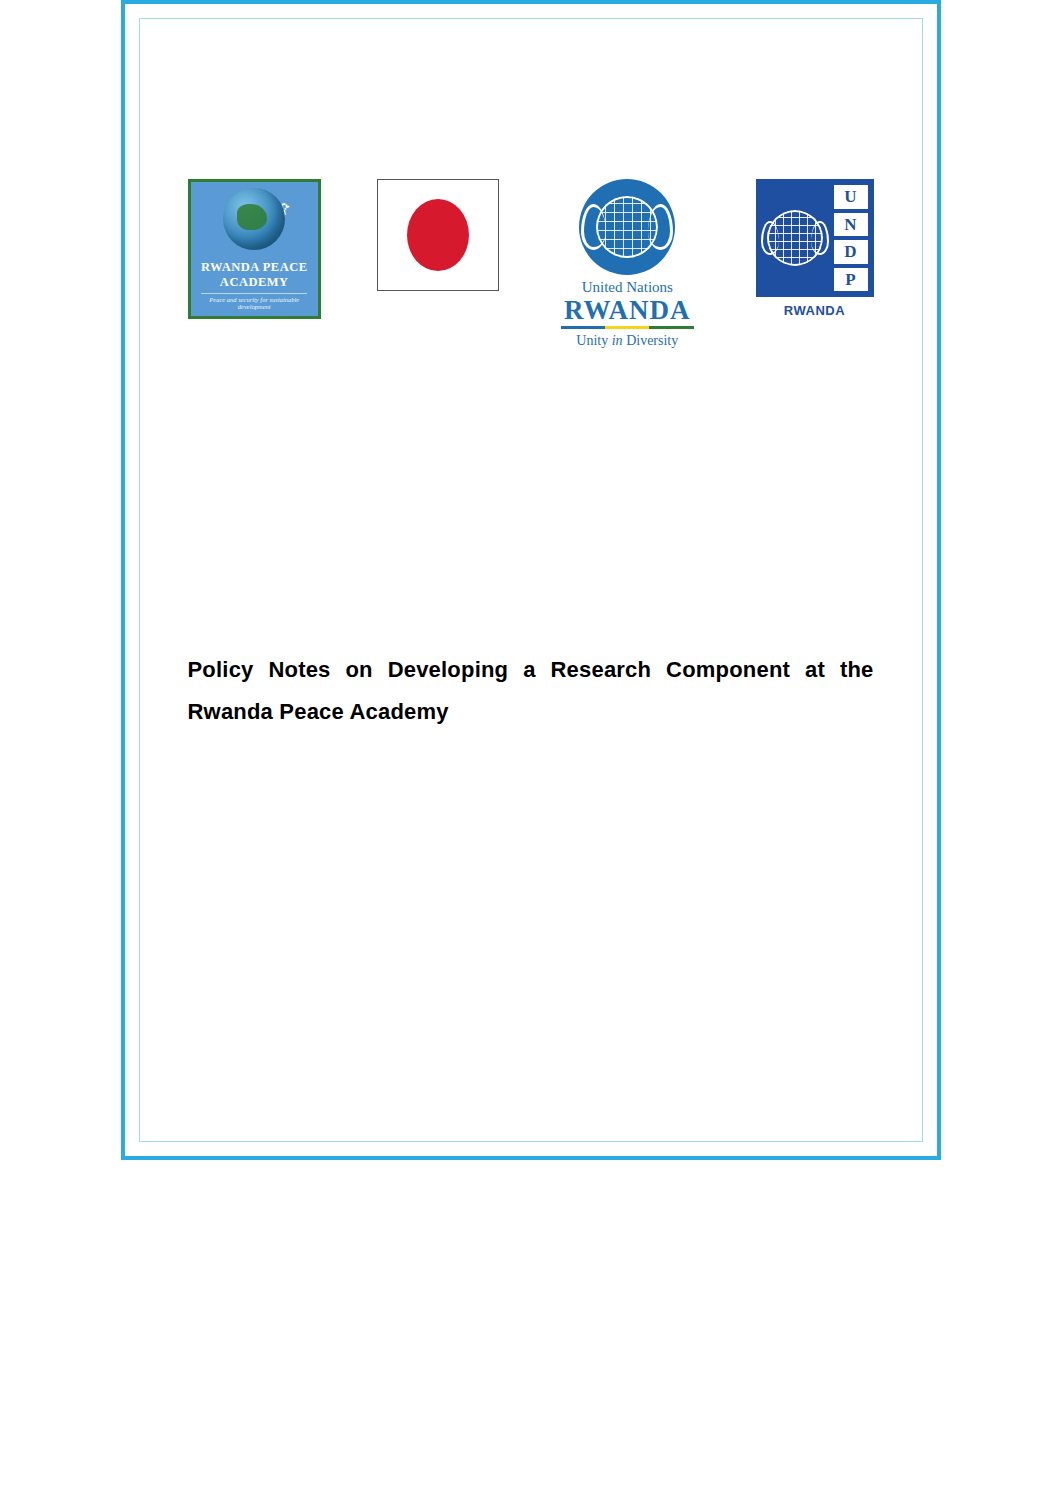🕊
RWANDA PEACE ACADEMY
Peace and security for sustainable development
United Nations
RWANDA
Unity in Diversity
U N D P
RWANDA
Policy Notes on Developing a Research Component at the Rwanda Peace Academy